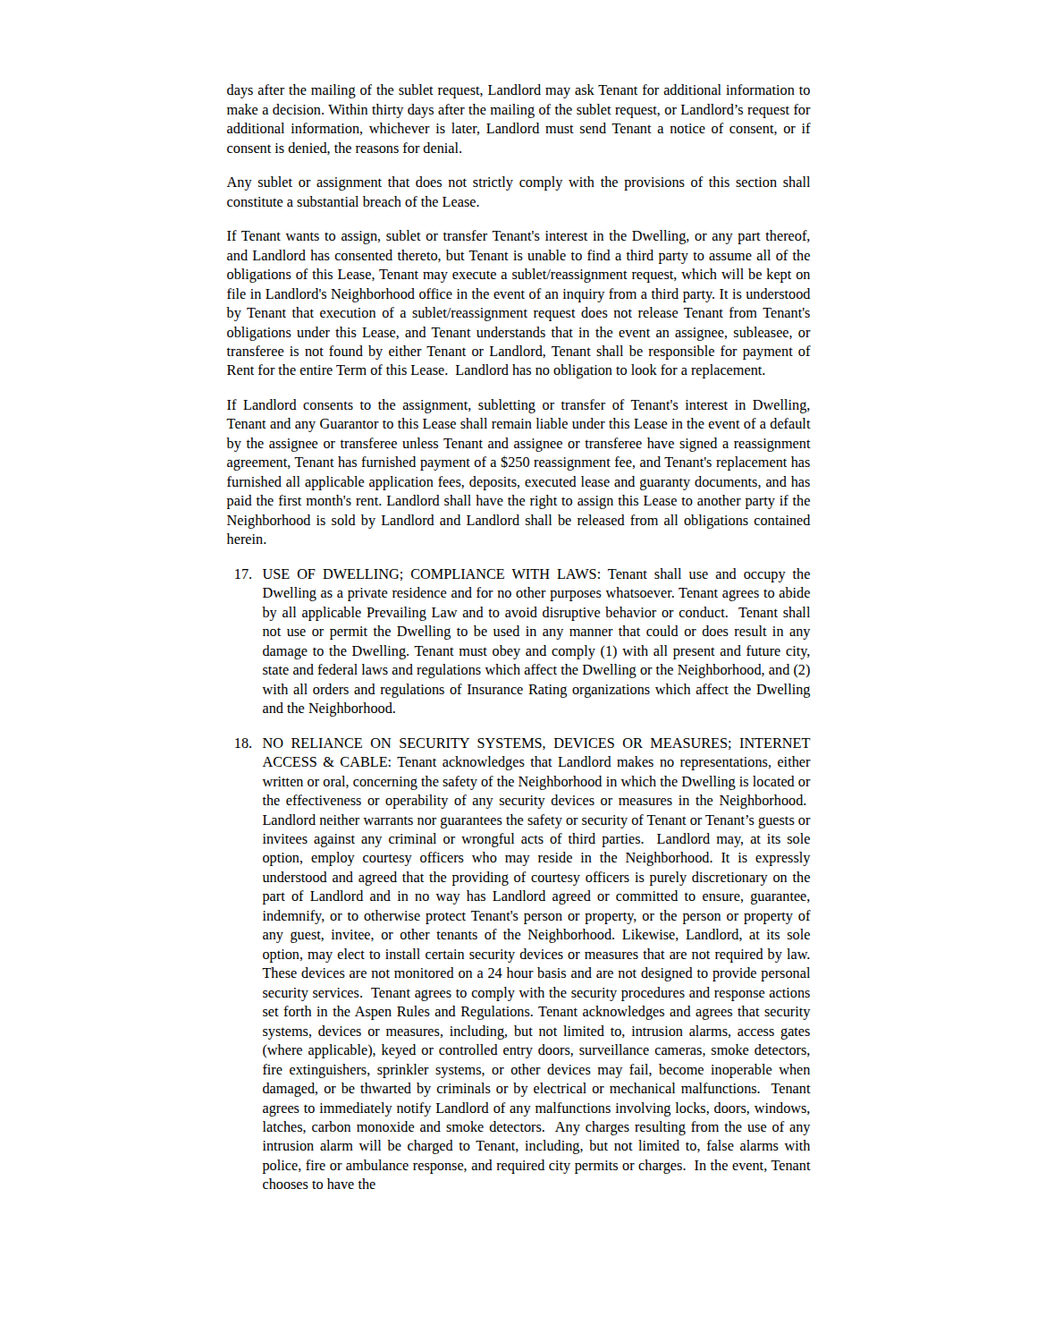days after the mailing of the sublet request, Landlord may ask Tenant for additional information to make a decision. Within thirty days after the mailing of the sublet request, or Landlord’s request for additional information, whichever is later, Landlord must send Tenant a notice of consent, or if consent is denied, the reasons for denial.
Any sublet or assignment that does not strictly comply with the provisions of this section shall constitute a substantial breach of the Lease.
If Tenant wants to assign, sublet or transfer Tenant's interest in the Dwelling, or any part thereof, and Landlord has consented thereto, but Tenant is unable to find a third party to assume all of the obligations of this Lease, Tenant may execute a sublet/reassignment request, which will be kept on file in Landlord's Neighborhood office in the event of an inquiry from a third party. It is understood by Tenant that execution of a sublet/reassignment request does not release Tenant from Tenant's obligations under this Lease, and Tenant understands that in the event an assignee, subleasee, or transferee is not found by either Tenant or Landlord, Tenant shall be responsible for payment of Rent for the entire Term of this Lease. Landlord has no obligation to look for a replacement.
If Landlord consents to the assignment, subletting or transfer of Tenant's interest in Dwelling, Tenant and any Guarantor to this Lease shall remain liable under this Lease in the event of a default by the assignee or transferee unless Tenant and assignee or transferee have signed a reassignment agreement, Tenant has furnished payment of a $250 reassignment fee, and Tenant's replacement has furnished all applicable application fees, deposits, executed lease and guaranty documents, and has paid the first month's rent. Landlord shall have the right to assign this Lease to another party if the Neighborhood is sold by Landlord and Landlord shall be released from all obligations contained herein.
17. USE OF DWELLING; COMPLIANCE WITH LAWS: Tenant shall use and occupy the Dwelling as a private residence and for no other purposes whatsoever. Tenant agrees to abide by all applicable Prevailing Law and to avoid disruptive behavior or conduct. Tenant shall not use or permit the Dwelling to be used in any manner that could or does result in any damage to the Dwelling. Tenant must obey and comply (1) with all present and future city, state and federal laws and regulations which affect the Dwelling or the Neighborhood, and (2) with all orders and regulations of Insurance Rating organizations which affect the Dwelling and the Neighborhood.
18. NO RELIANCE ON SECURITY SYSTEMS, DEVICES OR MEASURES; INTERNET ACCESS & CABLE: Tenant acknowledges that Landlord makes no representations, either written or oral, concerning the safety of the Neighborhood in which the Dwelling is located or the effectiveness or operability of any security devices or measures in the Neighborhood. Landlord neither warrants nor guarantees the safety or security of Tenant or Tenant’s guests or invitees against any criminal or wrongful acts of third parties. Landlord may, at its sole option, employ courtesy officers who may reside in the Neighborhood. It is expressly understood and agreed that the providing of courtesy officers is purely discretionary on the part of Landlord and in no way has Landlord agreed or committed to ensure, guarantee, indemnify, or to otherwise protect Tenant's person or property, or the person or property of any guest, invitee, or other tenants of the Neighborhood. Likewise, Landlord, at its sole option, may elect to install certain security devices or measures that are not required by law. These devices are not monitored on a 24 hour basis and are not designed to provide personal security services. Tenant agrees to comply with the security procedures and response actions set forth in the Aspen Rules and Regulations. Tenant acknowledges and agrees that security systems, devices or measures, including, but not limited to, intrusion alarms, access gates (where applicable), keyed or controlled entry doors, surveillance cameras, smoke detectors, fire extinguishers, sprinkler systems, or other devices may fail, become inoperable when damaged, or be thwarted by criminals or by electrical or mechanical malfunctions. Tenant agrees to immediately notify Landlord of any malfunctions involving locks, doors, windows, latches, carbon monoxide and smoke detectors. Any charges resulting from the use of any intrusion alarm will be charged to Tenant, including, but not limited to, false alarms with police, fire or ambulance response, and required city permits or charges. In the event, Tenant chooses to have the